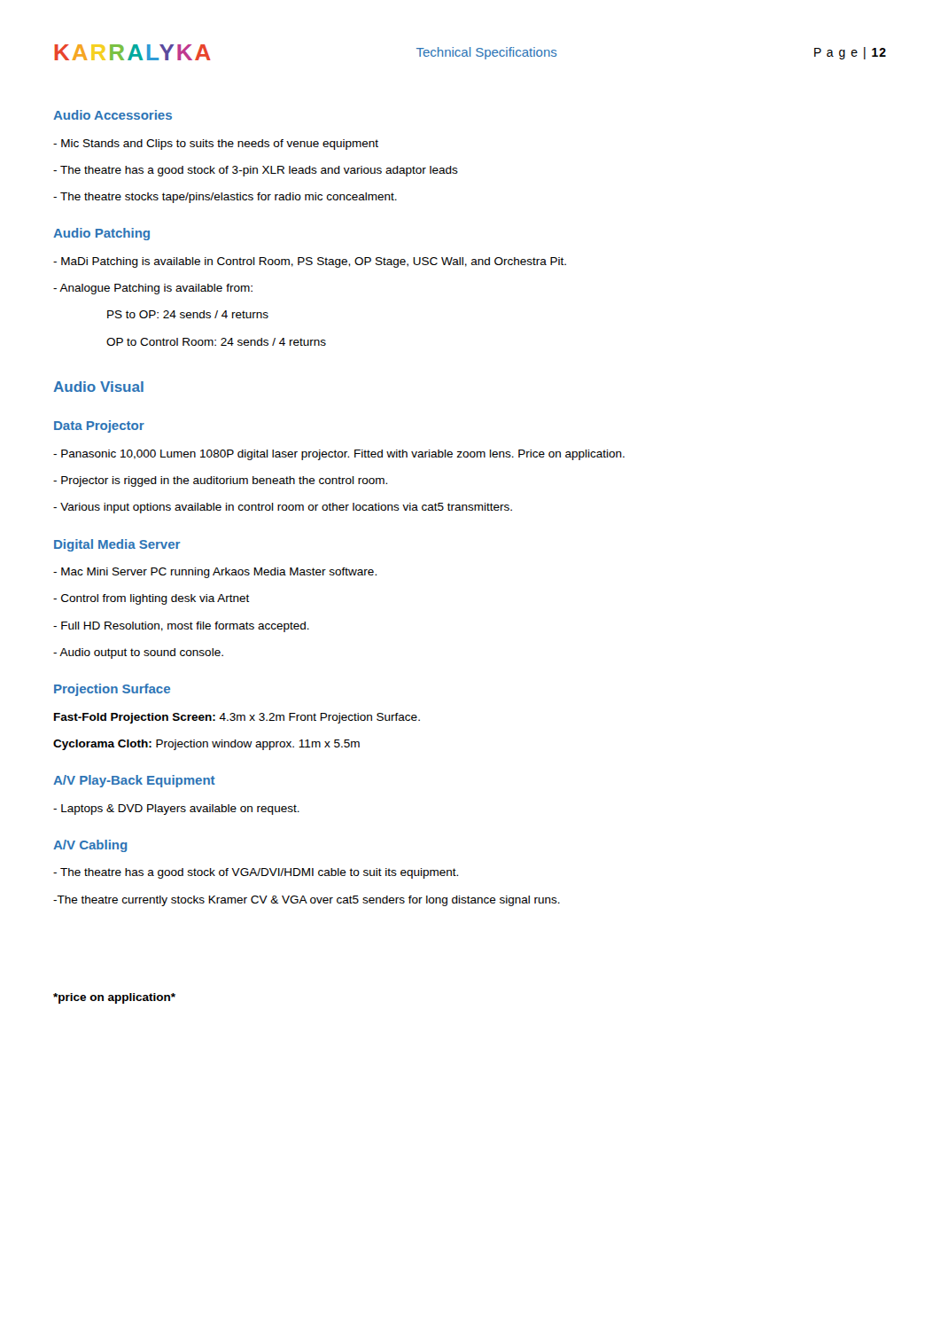KARRALYKA
Technical Specifications
P a g e | 12
Audio Accessories
- Mic Stands and Clips to suits the needs of venue equipment
- The theatre has a good stock of 3-pin XLR leads and various adaptor leads
- The theatre stocks tape/pins/elastics for radio mic concealment.
Audio Patching
- MaDi Patching is available in Control Room, PS Stage, OP Stage, USC Wall, and Orchestra Pit.
- Analogue Patching is available from:
PS to OP: 24 sends / 4 returns
OP to Control Room: 24 sends / 4 returns
Audio Visual
Data Projector
- Panasonic 10,000 Lumen 1080P digital laser projector. Fitted with variable zoom lens. Price on application.
- Projector is rigged in the auditorium beneath the control room.
- Various input options available in control room or other locations via cat5 transmitters.
Digital Media Server
- Mac Mini Server PC running Arkaos Media Master software.
- Control from lighting desk via Artnet
- Full HD Resolution, most file formats accepted.
- Audio output to sound console.
Projection Surface
Fast-Fold Projection Screen: 4.3m x 3.2m Front Projection Surface.
Cyclorama Cloth: Projection window approx. 11m x 5.5m
A/V Play-Back Equipment
- Laptops & DVD Players available on request.
A/V Cabling
- The theatre has a good stock of VGA/DVI/HDMI cable to suit its equipment.
-The theatre currently stocks Kramer CV & VGA over cat5 senders for long distance signal runs.
*price on application*